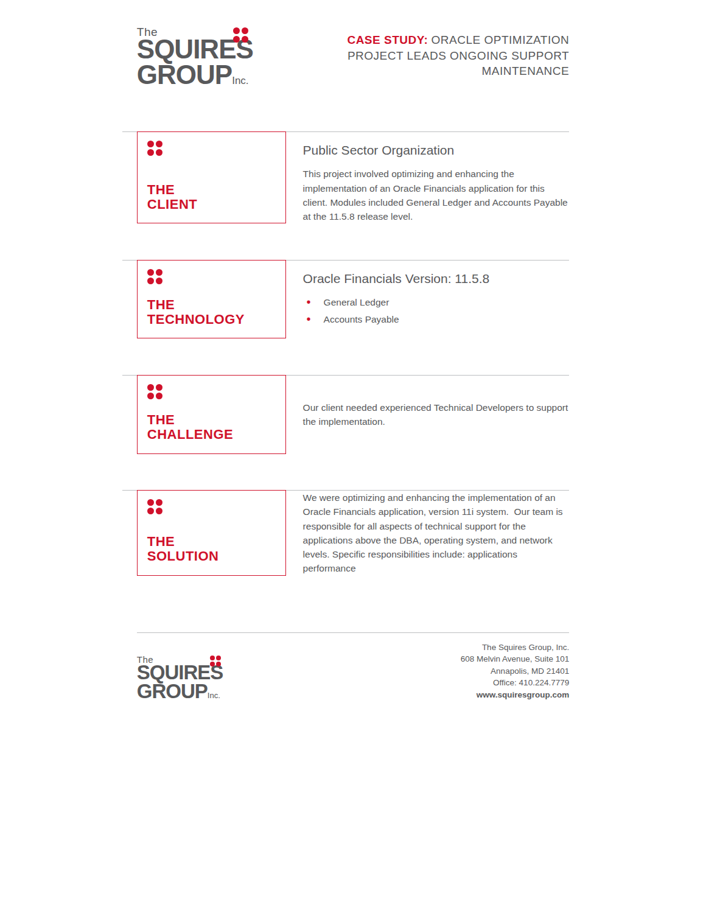The
SQUIRES
GROUPInc.
CASE STUDY: ORACLE OPTIMIZATION PROJECT LEADS ONGOING SUPPORT MAINTENANCE
THE
CLIENT
Public Sector Organization
This project involved optimizing and enhancing the implementation of an Oracle Financials application for this client. Modules included General Ledger and Accounts Payable at the 11.5.8 release level.
THE
TECHNOLOGY
Oracle Financials Version: 11.5.8
General Ledger
Accounts Payable
THE
CHALLENGE
Our client needed experienced Technical Developers to support the implementation.
THE
SOLUTION
We were optimizing and enhancing the implementation of an Oracle Financials application, version 11i system. Our team is responsible for all aspects of technical support for the applications above the DBA, operating system, and network levels. Specific responsibilities include: applications performance
The
SQUIRES
GROUPInc.
The Squires Group, Inc.
608 Melvin Avenue, Suite 101
Annapolis, MD 21401
Office: 410.224.7779
www.squiresgroup.com